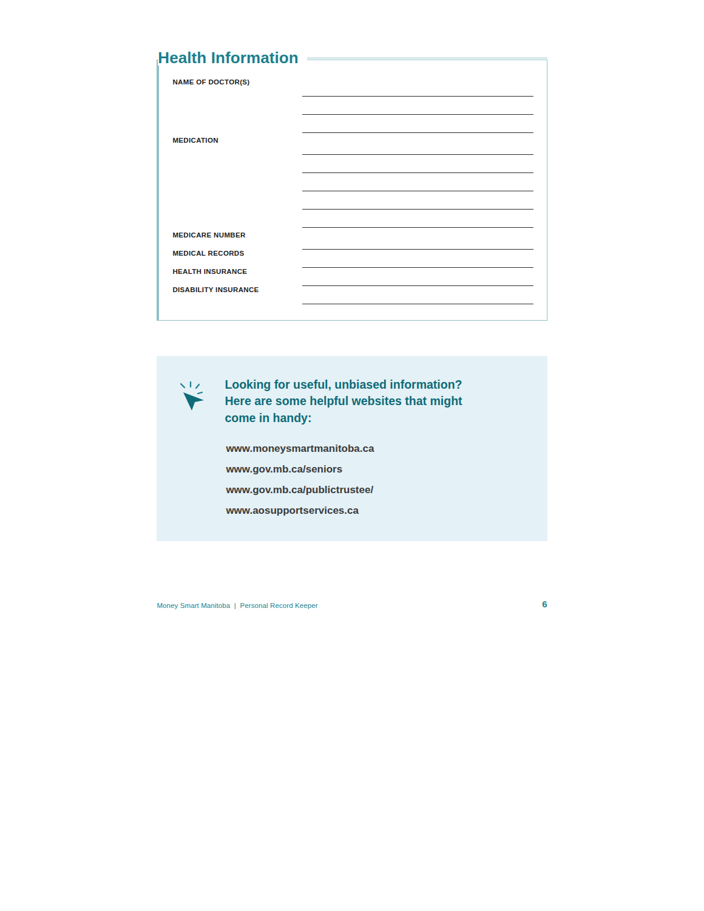Health Information
| Name of Doctor(s) | |
| Medication | |
| Medicare Number | |
| Medical Records | |
| Health Insurance | |
| Disability Insurance | |
Looking for useful, unbiased information?
Here are some helpful websites that might
come in handy:
www.moneysmartmanitoba.ca
www.gov.mb.ca/seniors
www.gov.mb.ca/publictrustee/
www.aosupportservices.ca
Money Smart Manitoba | Personal Record Keeper
6